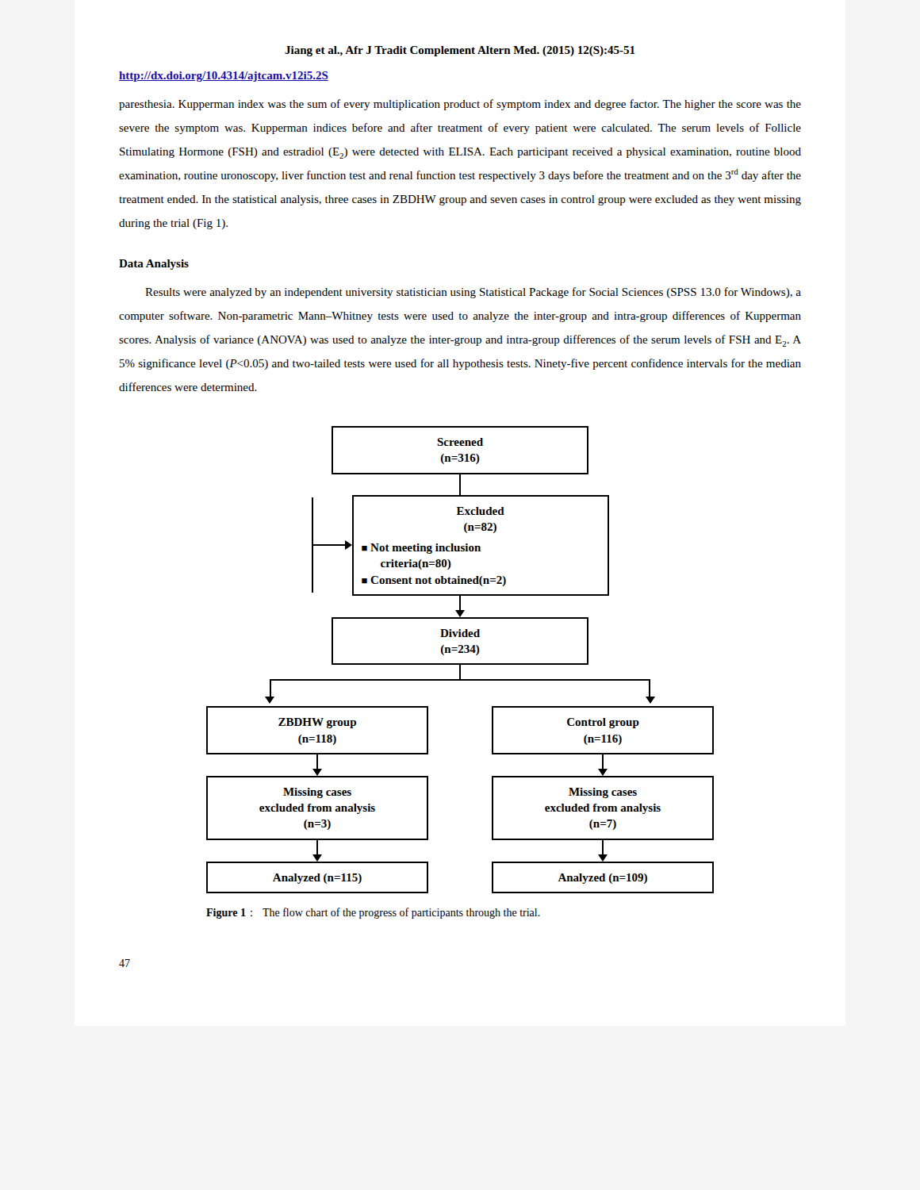Jiang et al., Afr J Tradit Complement Altern Med. (2015) 12(S):45-51
http://dx.doi.org/10.4314/ajtcam.v12i5.2S
paresthesia. Kupperman index was the sum of every multiplication product of symptom index and degree factor. The higher the score was the severe the symptom was. Kupperman indices before and after treatment of every patient were calculated. The serum levels of Follicle Stimulating Hormone (FSH) and estradiol (E2) were detected with ELISA. Each participant received a physical examination, routine blood examination, routine uronoscopy, liver function test and renal function test respectively 3 days before the treatment and on the 3rd day after the treatment ended. In the statistical analysis, three cases in ZBDHW group and seven cases in control group were excluded as they went missing during the trial (Fig 1).
Data Analysis
Results were analyzed by an independent university statistician using Statistical Package for Social Sciences (SPSS 13.0 for Windows), a computer software. Non-parametric Mann–Whitney tests were used to analyze the inter-group and intra-group differences of Kupperman scores. Analysis of variance (ANOVA) was used to analyze the inter-group and intra-group differences of the serum levels of FSH and E2. A 5% significance level (P<0.05) and two-tailed tests were used for all hypothesis tests. Ninety-five percent confidence intervals for the median differences were determined.
Screened
(n=316)
Excluded
(n=82)
■ Not meeting inclusion
criteria(n=80)
■ Consent not obtained(n=2)
Divided
(n=234)
ZBDHW group
(n=118)
Missing cases
excluded from analysis
(n=3)
Analyzed (n=115)
Control group
(n=116)
Missing cases
excluded from analysis
(n=7)
Analyzed (n=109)
Figure 1： The flow chart of the progress of participants through the trial.
47